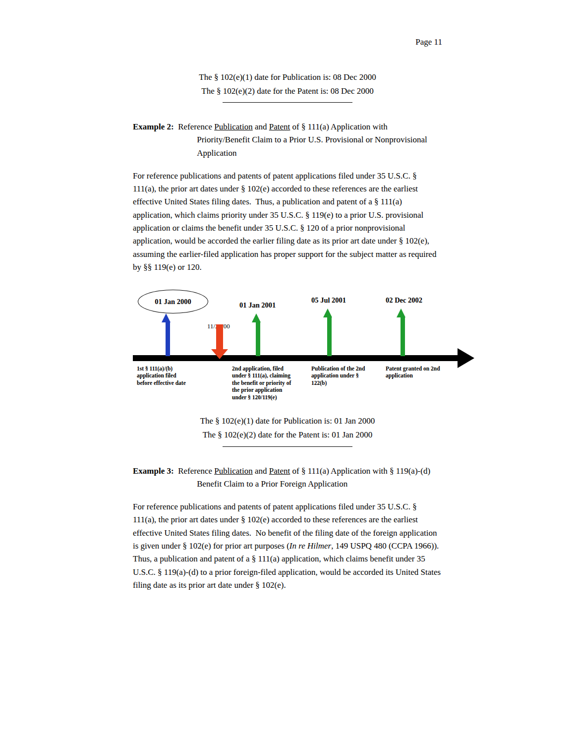Page 11
The § 102(e)(1) date for Publication is: 08 Dec 2000
The § 102(e)(2) date for the Patent is: 08 Dec 2000
Example 2: Reference Publication and Patent of § 111(a) Application with Priority/Benefit Claim to a Prior U.S. Provisional or Nonprovisional Application
For reference publications and patents of patent applications filed under 35 U.S.C. § 111(a), the prior art dates under § 102(e) accorded to these references are the earliest effective United States filing dates. Thus, a publication and patent of a § 111(a) application, which claims priority under 35 U.S.C. § 119(e) to a prior U.S. provisional application or claims the benefit under 35 U.S.C. § 120 of a prior nonprovisional application, would be accorded the earlier filing date as its prior art date under § 102(e), assuming the earlier-filed application has proper support for the subject matter as required by §§ 119(e) or 120.
01 Jan 2000
01 Jan 2001
05 Jul 2001
02 Dec 2002
11/29/00
1st § 111(a)/(b) application filed before effective date
2nd application, filed under § 111(a), claiming the benefit or priority of the prior application under § 120/119(e)
Publication of the 2nd application under § 122(b)
Patent granted on 2nd application
The § 102(e)(1) date for Publication is: 01 Jan 2000
The § 102(e)(2) date for the Patent is: 01 Jan 2000
Example 3: Reference Publication and Patent of § 111(a) Application with § 119(a)-(d) Benefit Claim to a Prior Foreign Application
For reference publications and patents of patent applications filed under 35 U.S.C. § 111(a), the prior art dates under § 102(e) accorded to these references are the earliest effective United States filing dates. No benefit of the filing date of the foreign application is given under § 102(e) for prior art purposes (In re Hilmer, 149 USPQ 480 (CCPA 1966)). Thus, a publication and patent of a § 111(a) application, which claims benefit under 35 U.S.C. § 119(a)-(d) to a prior foreign-filed application, would be accorded its United States filing date as its prior art date under § 102(e).